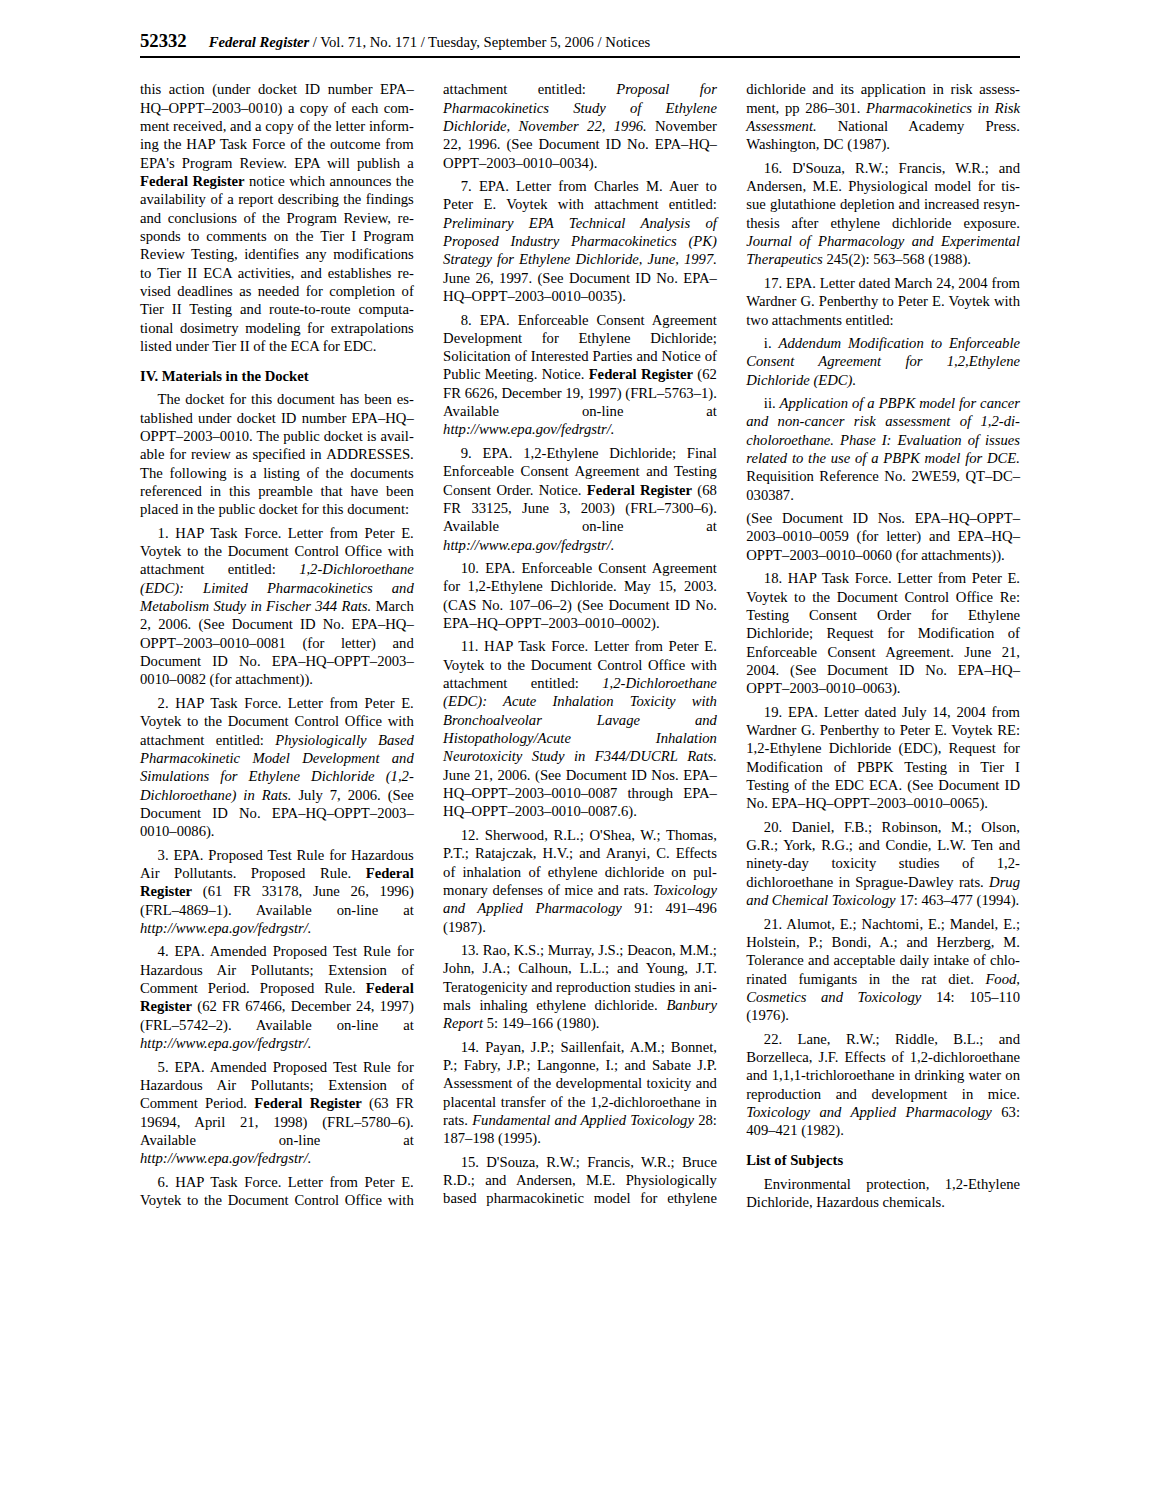52332 Federal Register / Vol. 71, No. 171 / Tuesday, September 5, 2006 / Notices
this action (under docket ID number EPA–HQ–OPPT–2003–0010) a copy of each comment received, and a copy of the letter informing the HAP Task Force of the outcome from EPA's Program Review. EPA will publish a Federal Register notice which announces the availability of a report describing the findings and conclusions of the Program Review, responds to comments on the Tier I Program Review Testing, identifies any modifications to Tier II ECA activities, and establishes revised deadlines as needed for completion of Tier II Testing and route-to-route computational dosimetry modeling for extrapolations listed under Tier II of the ECA for EDC.
IV. Materials in the Docket
The docket for this document has been established under docket ID number EPA–HQ–OPPT–2003–0010. The public docket is available for review as specified in ADDRESSES. The following is a listing of the documents referenced in this preamble that have been placed in the public docket for this document:
1. HAP Task Force. Letter from Peter E. Voytek to the Document Control Office with attachment entitled: 1,2-Dichloroethane (EDC): Limited Pharmacokinetics and Metabolism Study in Fischer 344 Rats. March 2, 2006. (See Document ID No. EPA–HQ–OPPT–2003–0010–0081 (for letter) and Document ID No. EPA–HQ–OPPT–2003–0010–0082 (for attachment)).
2. HAP Task Force. Letter from Peter E. Voytek to the Document Control Office with attachment entitled: Physiologically Based Pharmacokinetic Model Development and Simulations for Ethylene Dichloride (1,2-Dichloroethane) in Rats. July 7, 2006. (See Document ID No. EPA–HQ–OPPT–2003–0010–0086).
3. EPA. Proposed Test Rule for Hazardous Air Pollutants. Proposed Rule. Federal Register (61 FR 33178, June 26, 1996) (FRL–4869–1). Available on-line at http://www.epa.gov/fedrgstr/.
4. EPA. Amended Proposed Test Rule for Hazardous Air Pollutants; Extension of Comment Period. Proposed Rule. Federal Register (62 FR 67466, December 24, 1997) (FRL–5742–2). Available on-line at http://www.epa.gov/fedrgstr/.
5. EPA. Amended Proposed Test Rule for Hazardous Air Pollutants; Extension of Comment Period. Federal Register (63 FR 19694, April 21, 1998) (FRL–5780–6). Available on-line at http://www.epa.gov/fedrgstr/.
6. HAP Task Force. Letter from Peter E. Voytek to the Document Control Office with attachment entitled: Proposal for Pharmacokinetics Study of Ethylene Dichloride, November 22, 1996. November 22, 1996. (See Document ID No. EPA–HQ–OPPT–2003–0010–0034).
7. EPA. Letter from Charles M. Auer to Peter E. Voytek with attachment entitled: Preliminary EPA Technical Analysis of Proposed Industry Pharmacokinetics (PK) Strategy for Ethylene Dichloride, June, 1997. June 26, 1997. (See Document ID No. EPA–HQ–OPPT–2003–0010–0035).
8. EPA. Enforceable Consent Agreement Development for Ethylene Dichloride; Solicitation of Interested Parties and Notice of Public Meeting. Notice. Federal Register (62 FR 6626, December 19, 1997) (FRL–5763–1). Available on-line at http://www.epa.gov/fedrgstr/.
9. EPA. 1,2-Ethylene Dichloride; Final Enforceable Consent Agreement and Testing Consent Order. Notice. Federal Register (68 FR 33125, June 3, 2003) (FRL–7300–6). Available on-line at http://www.epa.gov/fedrgstr/.
10. EPA. Enforceable Consent Agreement for 1,2-Ethylene Dichloride. May 15, 2003. (CAS No. 107–06–2) (See Document ID No. EPA–HQ–OPPT–2003–0010–0002).
11. HAP Task Force. Letter from Peter E. Voytek to the Document Control Office with attachment entitled: 1,2-Dichloroethane (EDC): Acute Inhalation Toxicity with Bronchoalveolar Lavage and Histopathology/Acute Inhalation Neurotoxicity Study in F344/DUCRL Rats. June 21, 2006. (See Document ID Nos. EPA–HQ–OPPT–2003–0010–0087 through EPA–HQ–OPPT–2003–0010–0087.6).
12. Sherwood, R.L.; O'Shea, W.; Thomas, P.T.; Ratajczak, H.V.; and Aranyi, C. Effects of inhalation of ethylene dichloride on pulmonary defenses of mice and rats. Toxicology and Applied Pharmacology 91: 491–496 (1987).
13. Rao, K.S.; Murray, J.S.; Deacon, M.M.; John, J.A.; Calhoun, L.L.; and Young, J.T. Teratogenicity and reproduction studies in animals inhaling ethylene dichloride. Banbury Report 5: 149–166 (1980).
14. Payan, J.P.; Saillenfait, A.M.; Bonnet, P.; Fabry, J.P.; Langonne, I.; and Sabate J.P. Assessment of the developmental toxicity and placental transfer of the 1,2-dichloroethane in rats. Fundamental and Applied Toxicology 28: 187–198 (1995).
15. D'Souza, R.W.; Francis, W.R.; Bruce R.D.; and Andersen, M.E. Physiologically based pharmacokinetic model for ethylene dichloride and its application in risk assessment, pp 286–301. Pharmacokinetics in Risk Assessment. National Academy Press. Washington, DC (1987).
16. D'Souza, R.W.; Francis, W.R.; and Andersen, M.E. Physiological model for tissue glutathione depletion and increased resynthesis after ethylene dichloride exposure. Journal of Pharmacology and Experimental Therapeutics 245(2): 563–568 (1988).
17. EPA. Letter dated March 24, 2004 from Wardner G. Penberthy to Peter E. Voytek with two attachments entitled:
i. Addendum Modification to Enforceable Consent Agreement for 1,2,Ethylene Dichloride (EDC).
ii. Application of a PBPK model for cancer and non-cancer risk assessment of 1,2-dicholoroethane. Phase I: Evaluation of issues related to the use of a PBPK model for DCE. Requisition Reference No. 2WE59, QT–DC–030387.
(See Document ID Nos. EPA–HQ–OPPT–2003–0010–0059 (for letter) and EPA–HQ–OPPT–2003–0010–0060 (for attachments)).
18. HAP Task Force. Letter from Peter E. Voytek to the Document Control Office Re: Testing Consent Order for Ethylene Dichloride; Request for Modification of Enforceable Consent Agreement. June 21, 2004. (See Document ID No. EPA–HQ–OPPT–2003–0010–0063).
19. EPA. Letter dated July 14, 2004 from Wardner G. Penberthy to Peter E. Voytek RE: 1,2-Ethylene Dichloride (EDC), Request for Modification of PBPK Testing in Tier I Testing of the EDC ECA. (See Document ID No. EPA–HQ–OPPT–2003–0010–0065).
20. Daniel, F.B.; Robinson, M.; Olson, G.R.; York, R.G.; and Condie, L.W. Ten and ninety-day toxicity studies of 1,2-dichloroethane in Sprague-Dawley rats. Drug and Chemical Toxicology 17: 463–477 (1994).
21. Alumot, E.; Nachtomi, E.; Mandel, E.; Holstein, P.; Bondi, A.; and Herzberg, M. Tolerance and acceptable daily intake of chlorinated fumigants in the rat diet. Food, Cosmetics and Toxicology 14: 105–110 (1976).
22. Lane, R.W.; Riddle, B.L.; and Borzelleca, J.F. Effects of 1,2-dichloroethane and 1,1,1-trichloroethane in drinking water on reproduction and development in mice. Toxicology and Applied Pharmacology 63: 409–421 (1982).
List of Subjects
Environmental protection, 1,2-Ethylene Dichloride, Hazardous chemicals.